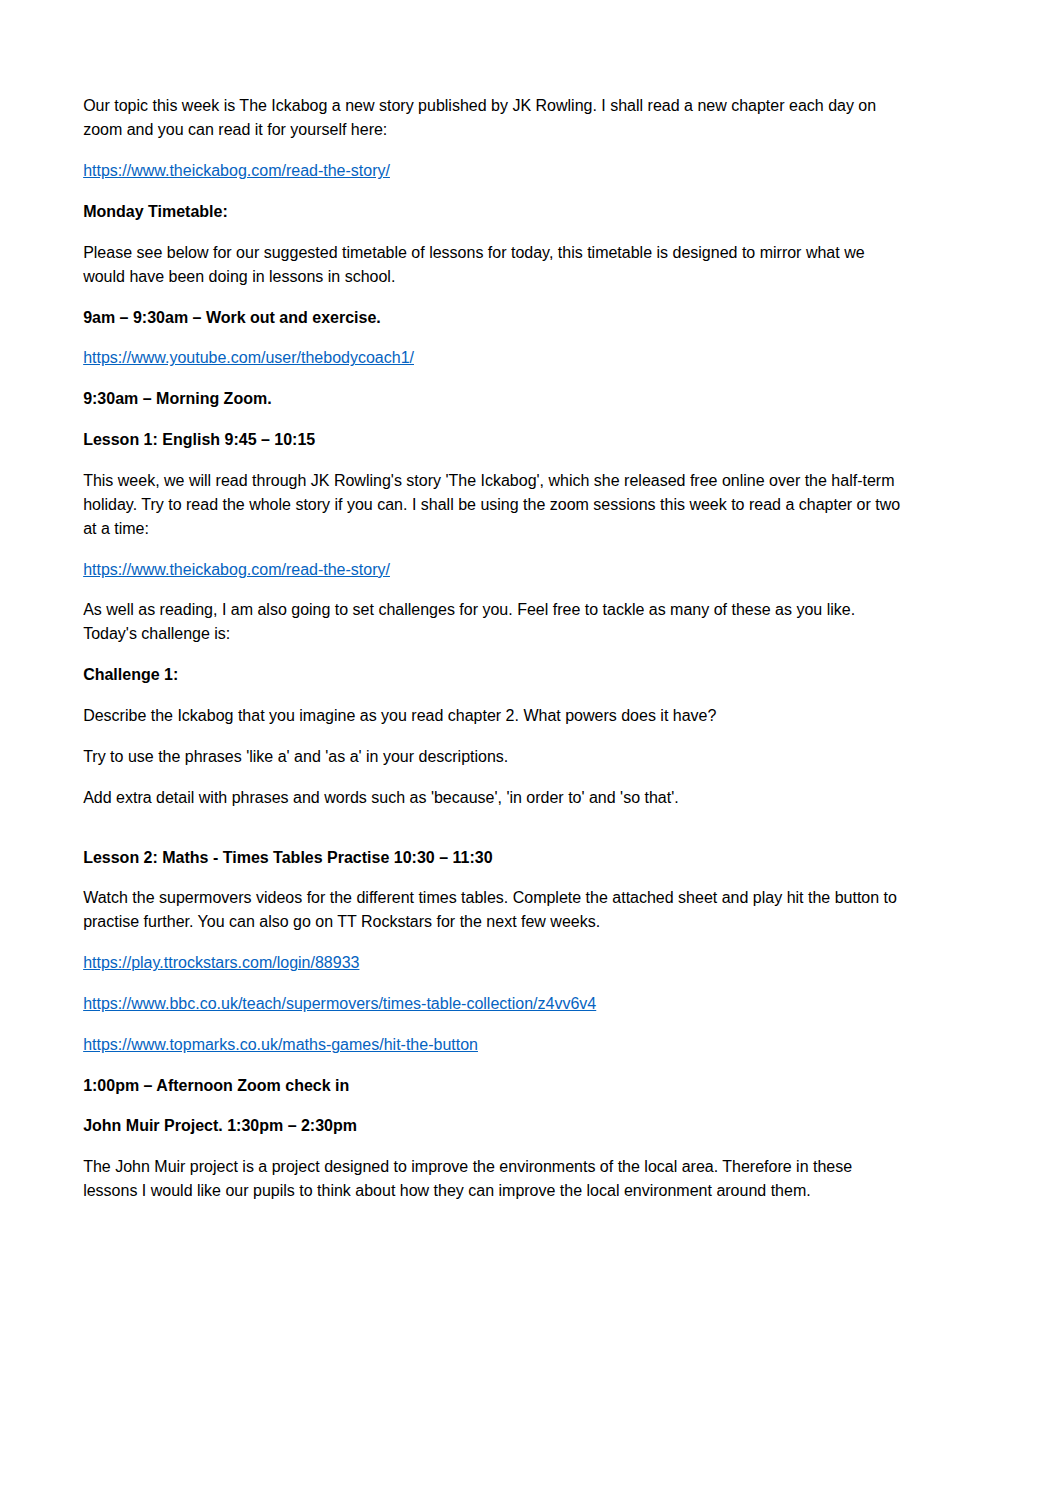Our topic this week is The Ickabog a new story published by JK Rowling. I shall read a new chapter each day on zoom and you can read it for yourself here:
https://www.theickabog.com/read-the-story/
Monday Timetable:
Please see below for our suggested timetable of lessons for today, this timetable is designed to mirror what we would have been doing in lessons in school.
9am – 9:30am – Work out and exercise.
https://www.youtube.com/user/thebodycoach1/
9:30am – Morning Zoom.
Lesson 1: English 9:45 – 10:15
This week, we will read through JK Rowling's story 'The Ickabog', which she released free online over the half-term holiday. Try to read the whole story if you can. I shall be using the zoom sessions this week to read a chapter or two at a time:
https://www.theickabog.com/read-the-story/
As well as reading, I am also going to set challenges for you. Feel free to tackle as many of these as you like. Today's challenge is:
Challenge 1:
Describe the Ickabog that you imagine as you read chapter 2. What powers does it have?
Try to use the phrases 'like a' and 'as a' in your descriptions.
Add extra detail with phrases and words such as 'because', 'in order to' and 'so that'.
Lesson 2: Maths - Times Tables Practise 10:30 – 11:30
Watch the supermovers videos for the different times tables. Complete the attached sheet and play hit the button to practise further. You can also go on TT Rockstars for the next few weeks.
https://play.ttrockstars.com/login/88933
https://www.bbc.co.uk/teach/supermovers/times-table-collection/z4vv6v4
https://www.topmarks.co.uk/maths-games/hit-the-button
1:00pm – Afternoon Zoom check in
John Muir Project. 1:30pm – 2:30pm
The John Muir project is a project designed to improve the environments of the local area. Therefore in these lessons I would like our pupils to think about how they can improve the local environment around them.